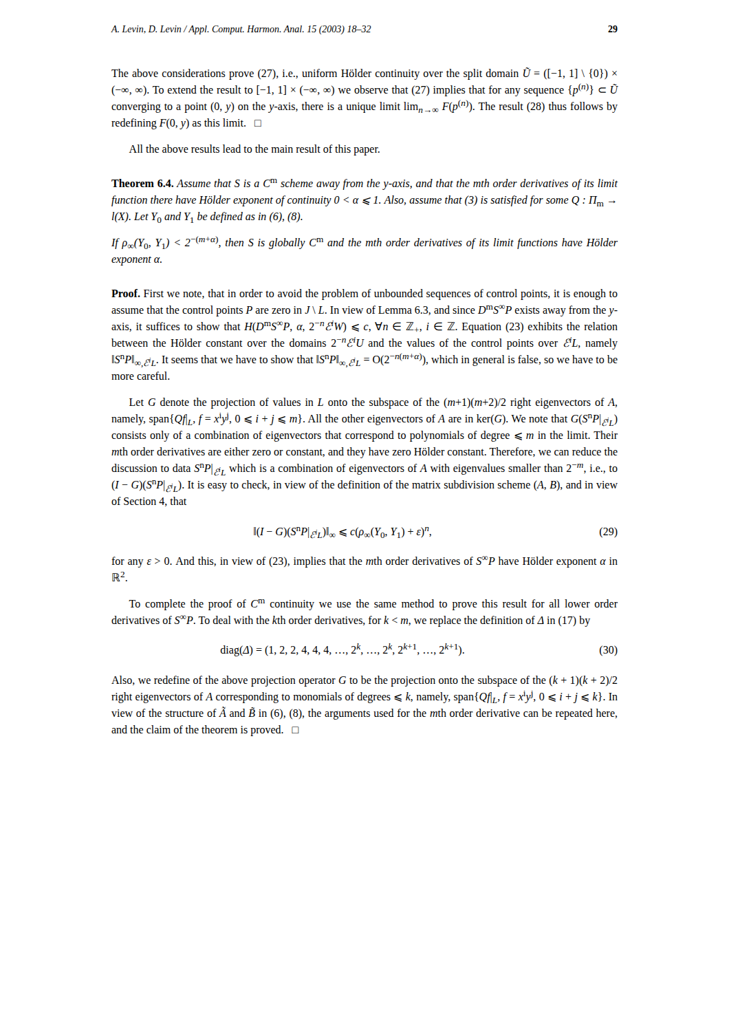A. Levin, D. Levin / Appl. Comput. Harmon. Anal. 15 (2003) 18–32 29
The above considerations prove (27), i.e., uniform Hölder continuity over the split domain Ũ = ([−1, 1] \ {0}) × (−∞, ∞). To extend the result to [−1, 1] × (−∞, ∞) we observe that (27) implies that for any sequence {p(n)} ⊂ Ũ converging to a point (0, y) on the y-axis, there is a unique limit limn→∞ F(p(n)). The result (28) thus follows by redefining F(0, y) as this limit. □
All the above results lead to the main result of this paper.
Theorem 6.4. Assume that S is a Cm scheme away from the y-axis, and that the mth order derivatives of its limit function there have Hölder exponent of continuity 0 < α ⩽ 1. Also, assume that (3) is satisfied for some Q : Πm → l(X). Let Y0 and Y1 be defined as in (6), (8).
If ρ∞(Y0, Y1) < 2−(m+α), then S is globally Cm and the mth order derivatives of its limit functions have Hölder exponent α.
Proof. First we note, that in order to avoid the problem of unbounded sequences of control points, it is enough to assume that the control points P are zero in J \ L. In view of Lemma 6.3, and since DmS∞P exists away from the y-axis, it suffices to show that H(DmS∞P, α, 2−nℰiW) ⩽ c, ∀n ∈ ℤ+, i ∈ ℤ. Equation (23) exhibits the relation between the Hölder constant over the domains 2−nℰiU and the values of the control points over ℰiL, namely ‖SnP‖∞,ℰiL. It seems that we have to show that ‖SnP‖∞,ℰiL = O(2−n(m+α)), which in general is false, so we have to be more careful.
Let G denote the projection of values in L onto the subspace of the (m+1)(m+2)/2 right eigenvectors of A, namely, span{Qf|L, f = xiyj, 0 ⩽ i + j ⩽ m}. All the other eigenvectors of A are in ker(G). We note that G(SnP|ℰiL) consists only of a combination of eigenvectors that correspond to polynomials of degree ⩽ m in the limit. Their mth order derivatives are either zero or constant, and they have zero Hölder constant. Therefore, we can reduce the discussion to data SnP|ℰiL which is a combination of eigenvectors of A with eigenvalues smaller than 2−m, i.e., to (I − G)(SnP|ℰiL). It is easy to check, in view of the definition of the matrix subdivision scheme (A, B), and in view of Section 4, that
‖(I − G)(SnP|ℰiL)‖∞ ⩽ c(ρ∞(Y0, Y1) + ε)n, (29)
for any ε > 0. And this, in view of (23), implies that the mth order derivatives of S∞P have Hölder exponent α in ℝ2.
To complete the proof of Cm continuity we use the same method to prove this result for all lower order derivatives of S∞P. To deal with the kth order derivatives, for k < m, we replace the definition of Δ in (17) by
diag(Δ) = (1, 2, 2, 4, 4, 4, …, 2k, …, 2k, 2k+1, …, 2k+1). (30)
Also, we redefine of the above projection operator G to be the projection onto the subspace of the (k + 1)(k + 2)/2 right eigenvectors of A corresponding to monomials of degrees ⩽ k, namely, span{Qf|L, f = xiyj, 0 ⩽ i + j ⩽ k}. In view of the structure of Ã and B̃ in (6), (8), the arguments used for the mth order derivative can be repeated here, and the claim of the theorem is proved. □